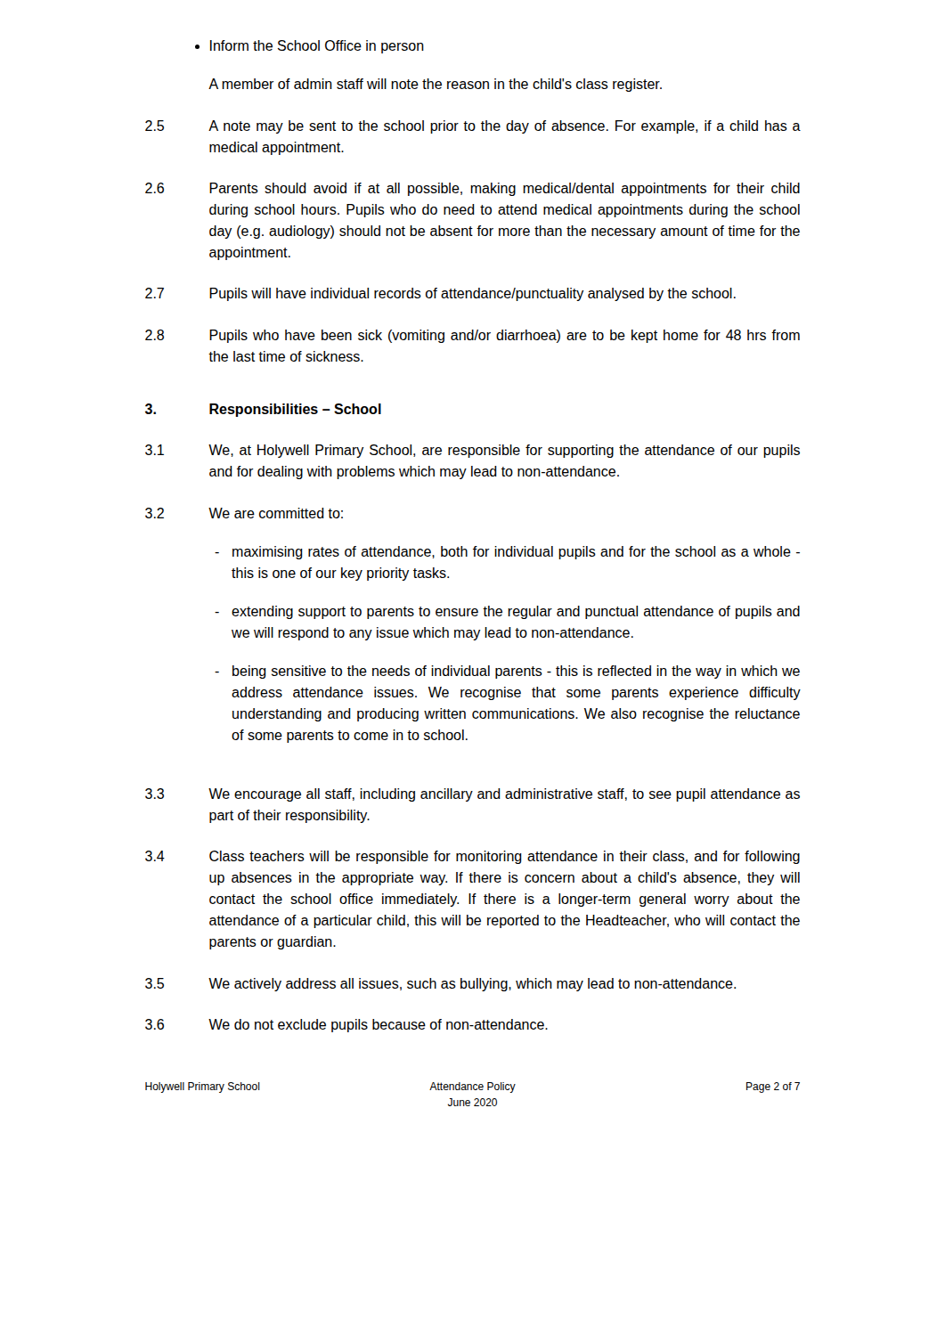Inform the School Office in person
A member of admin staff will note the reason in the child's class register.
2.5
A note may be sent to the school prior to the day of absence. For example, if a child has a medical appointment.
2.6
Parents should avoid if at all possible, making medical/dental appointments for their child during school hours. Pupils who do need to attend medical appointments during the school day (e.g. audiology) should not be absent for more than the necessary amount of time for the appointment.
2.7
Pupils will have individual records of attendance/punctuality analysed by the school.
2.8
Pupils who have been sick (vomiting and/or diarrhoea) are to be kept home for 48 hrs from the last time of sickness.
3. Responsibilities – School
3.1
We, at Holywell Primary School, are responsible for supporting the attendance of our pupils and for dealing with problems which may lead to non-attendance.
3.2
We are committed to:
maximising rates of attendance, both for individual pupils and for the school as a whole - this is one of our key priority tasks.
extending support to parents to ensure the regular and punctual attendance of pupils and we will respond to any issue which may lead to non-attendance.
being sensitive to the needs of individual parents - this is reflected in the way in which we address attendance issues. We recognise that some parents experience difficulty understanding and producing written communications. We also recognise the reluctance of some parents to come in to school.
3.3
We encourage all staff, including ancillary and administrative staff, to see pupil attendance as part of their responsibility.
3.4
Class teachers will be responsible for monitoring attendance in their class, and for following up absences in the appropriate way. If there is concern about a child's absence, they will contact the school office immediately. If there is a longer-term general worry about the attendance of a particular child, this will be reported to the Headteacher, who will contact the parents or guardian.
3.5
We actively address all issues, such as bullying, which may lead to non-attendance.
3.6
We do not exclude pupils because of non-attendance.
Holywell Primary School
Attendance Policy
June 2020
Page 2 of 7